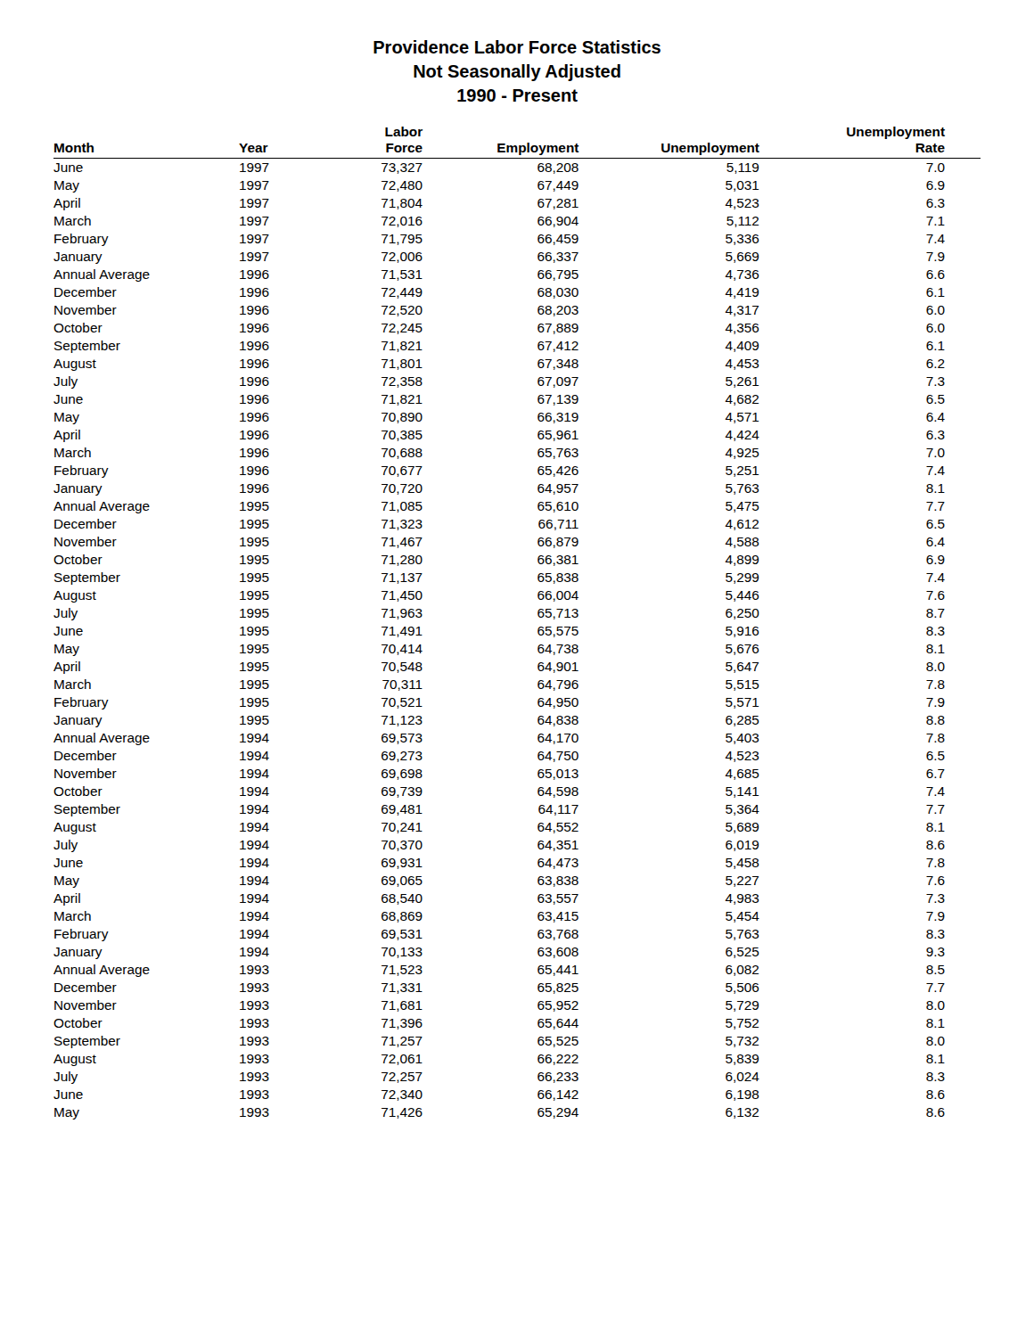Providence Labor Force Statistics
Not Seasonally Adjusted
1990 - Present
| | | Labor | | | Unemployment |
| --- | --- | --- | --- | --- | --- |
| Month | Year | Force | Employment | Unemployment | Rate |
| June | 1997 | 73,327 | 68,208 | 5,119 | 7.0 |
| May | 1997 | 72,480 | 67,449 | 5,031 | 6.9 |
| April | 1997 | 71,804 | 67,281 | 4,523 | 6.3 |
| March | 1997 | 72,016 | 66,904 | 5,112 | 7.1 |
| February | 1997 | 71,795 | 66,459 | 5,336 | 7.4 |
| January | 1997 | 72,006 | 66,337 | 5,669 | 7.9 |
| Annual Average | 1996 | 71,531 | 66,795 | 4,736 | 6.6 |
| December | 1996 | 72,449 | 68,030 | 4,419 | 6.1 |
| November | 1996 | 72,520 | 68,203 | 4,317 | 6.0 |
| October | 1996 | 72,245 | 67,889 | 4,356 | 6.0 |
| September | 1996 | 71,821 | 67,412 | 4,409 | 6.1 |
| August | 1996 | 71,801 | 67,348 | 4,453 | 6.2 |
| July | 1996 | 72,358 | 67,097 | 5,261 | 7.3 |
| June | 1996 | 71,821 | 67,139 | 4,682 | 6.5 |
| May | 1996 | 70,890 | 66,319 | 4,571 | 6.4 |
| April | 1996 | 70,385 | 65,961 | 4,424 | 6.3 |
| March | 1996 | 70,688 | 65,763 | 4,925 | 7.0 |
| February | 1996 | 70,677 | 65,426 | 5,251 | 7.4 |
| January | 1996 | 70,720 | 64,957 | 5,763 | 8.1 |
| Annual Average | 1995 | 71,085 | 65,610 | 5,475 | 7.7 |
| December | 1995 | 71,323 | 66,711 | 4,612 | 6.5 |
| November | 1995 | 71,467 | 66,879 | 4,588 | 6.4 |
| October | 1995 | 71,280 | 66,381 | 4,899 | 6.9 |
| September | 1995 | 71,137 | 65,838 | 5,299 | 7.4 |
| August | 1995 | 71,450 | 66,004 | 5,446 | 7.6 |
| July | 1995 | 71,963 | 65,713 | 6,250 | 8.7 |
| June | 1995 | 71,491 | 65,575 | 5,916 | 8.3 |
| May | 1995 | 70,414 | 64,738 | 5,676 | 8.1 |
| April | 1995 | 70,548 | 64,901 | 5,647 | 8.0 |
| March | 1995 | 70,311 | 64,796 | 5,515 | 7.8 |
| February | 1995 | 70,521 | 64,950 | 5,571 | 7.9 |
| January | 1995 | 71,123 | 64,838 | 6,285 | 8.8 |
| Annual Average | 1994 | 69,573 | 64,170 | 5,403 | 7.8 |
| December | 1994 | 69,273 | 64,750 | 4,523 | 6.5 |
| November | 1994 | 69,698 | 65,013 | 4,685 | 6.7 |
| October | 1994 | 69,739 | 64,598 | 5,141 | 7.4 |
| September | 1994 | 69,481 | 64,117 | 5,364 | 7.7 |
| August | 1994 | 70,241 | 64,552 | 5,689 | 8.1 |
| July | 1994 | 70,370 | 64,351 | 6,019 | 8.6 |
| June | 1994 | 69,931 | 64,473 | 5,458 | 7.8 |
| May | 1994 | 69,065 | 63,838 | 5,227 | 7.6 |
| April | 1994 | 68,540 | 63,557 | 4,983 | 7.3 |
| March | 1994 | 68,869 | 63,415 | 5,454 | 7.9 |
| February | 1994 | 69,531 | 63,768 | 5,763 | 8.3 |
| January | 1994 | 70,133 | 63,608 | 6,525 | 9.3 |
| Annual Average | 1993 | 71,523 | 65,441 | 6,082 | 8.5 |
| December | 1993 | 71,331 | 65,825 | 5,506 | 7.7 |
| November | 1993 | 71,681 | 65,952 | 5,729 | 8.0 |
| October | 1993 | 71,396 | 65,644 | 5,752 | 8.1 |
| September | 1993 | 71,257 | 65,525 | 5,732 | 8.0 |
| August | 1993 | 72,061 | 66,222 | 5,839 | 8.1 |
| July | 1993 | 72,257 | 66,233 | 6,024 | 8.3 |
| June | 1993 | 72,340 | 66,142 | 6,198 | 8.6 |
| May | 1993 | 71,426 | 65,294 | 6,132 | 8.6 |